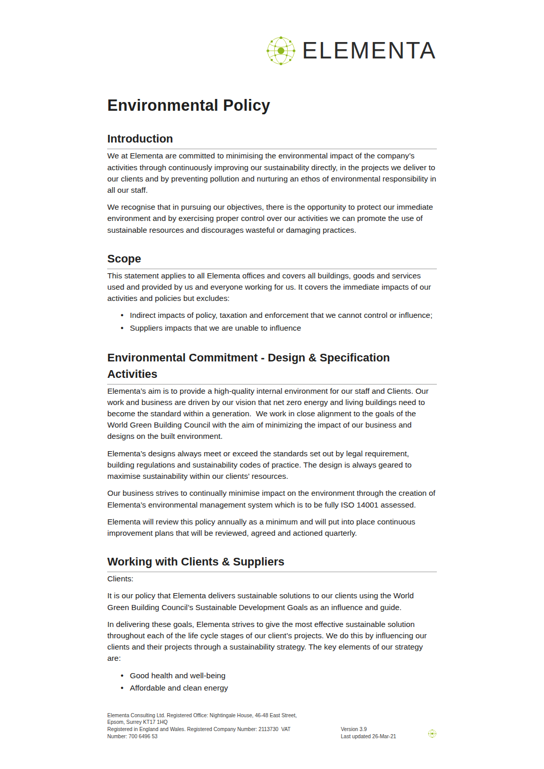ELEMENTA
Environmental Policy
Introduction
We at Elementa are committed to minimising the environmental impact of the company’s activities through continuously improving our sustainability directly, in the projects we deliver to our clients and by preventing pollution and nurturing an ethos of environmental responsibility in all our staff.
We recognise that in pursuing our objectives, there is the opportunity to protect our immediate environment and by exercising proper control over our activities we can promote the use of sustainable resources and discourages wasteful or damaging practices.
Scope
This statement applies to all Elementa offices and covers all buildings, goods and services used and provided by us and everyone working for us. It covers the immediate impacts of our activities and policies but excludes:
Indirect impacts of policy, taxation and enforcement that we cannot control or influence;
Suppliers impacts that we are unable to influence
Environmental Commitment - Design & Specification Activities
Elementa’s aim is to provide a high-quality internal environment for our staff and Clients. Our work and business are driven by our vision that net zero energy and living buildings need to become the standard within a generation. We work in close alignment to the goals of the World Green Building Council with the aim of minimizing the impact of our business and designs on the built environment.
Elementa’s designs always meet or exceed the standards set out by legal requirement, building regulations and sustainability codes of practice. The design is always geared to maximise sustainability within our clients’ resources.
Our business strives to continually minimise impact on the environment through the creation of Elementa’s environmental management system which is to be fully ISO 14001 assessed.
Elementa will review this policy annually as a minimum and will put into place continuous improvement plans that will be reviewed, agreed and actioned quarterly.
Working with Clients & Suppliers
Clients:
It is our policy that Elementa delivers sustainable solutions to our clients using the World Green Building Council’s Sustainable Development Goals as an influence and guide.
In delivering these goals, Elementa strives to give the most effective sustainable solution throughout each of the life cycle stages of our client’s projects. We do this by influencing our clients and their projects through a sustainability strategy. The key elements of our strategy are:
Good health and well-being
Affordable and clean energy
Elementa Consulting Ltd. Registered Office: Nightingale House, 46-48 East Street, Epsom, Surrey KT17 1HQ
Registered in England and Wales. Registered Company Number: 2113730 VAT Number: 700 6496 53
Version 3.9
Last updated 26-Mar-21